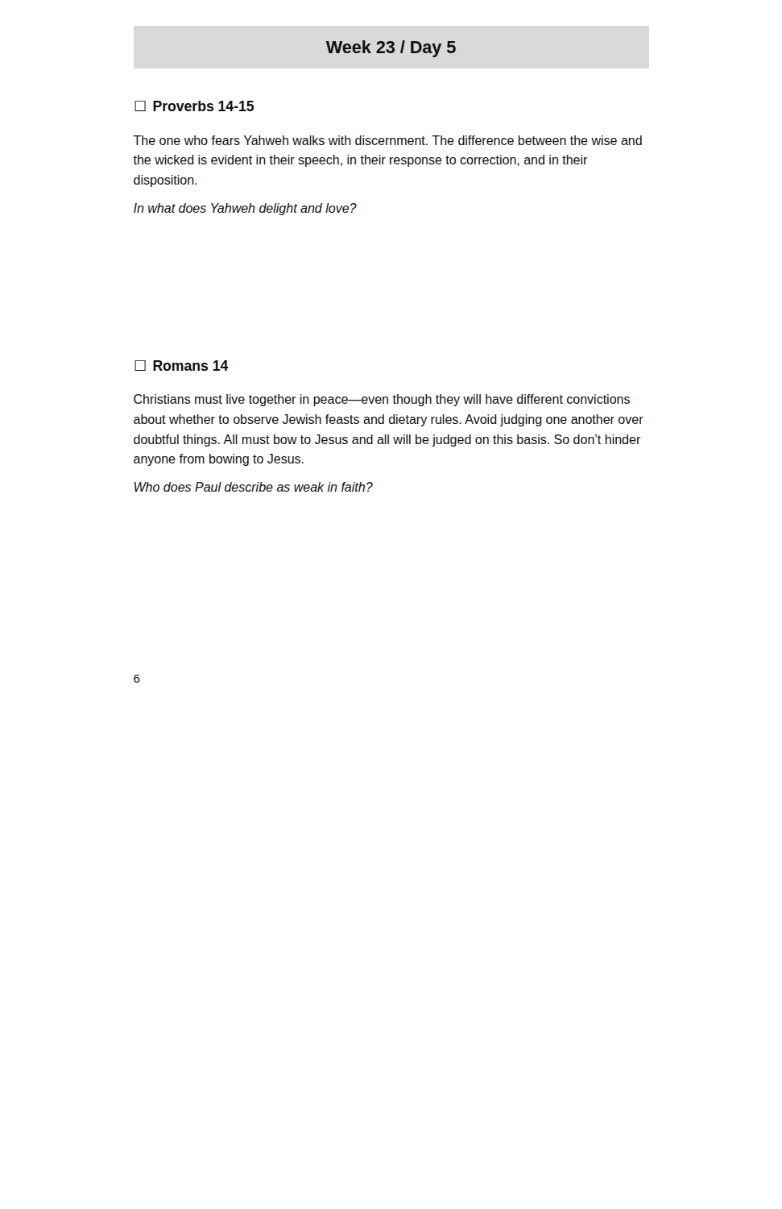Week 23 / Day 5
Proverbs 14-15
The one who fears Yahweh walks with discernment. The difference between the wise and the wicked is evident in their speech, in their response to correction, and in their disposition.
In what does Yahweh delight and love?
Romans 14
Christians must live together in peace—even though they will have different convictions about whether to observe Jewish feasts and dietary rules. Avoid judging one another over doubtful things. All must bow to Jesus and all will be judged on this basis. So don’t hinder anyone from bowing to Jesus.
Who does Paul describe as weak in faith?
6